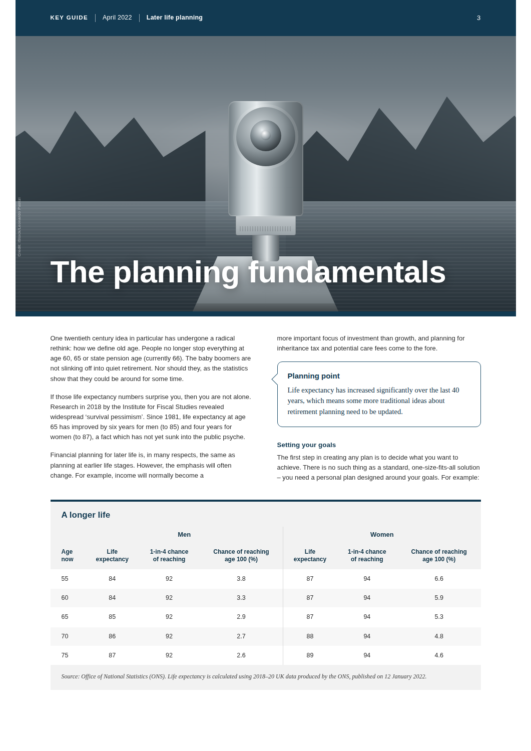Key Guide April 2022 Later life planning 3
Credit: iStock/Leonardo Patrizi
The planning fundamentals
One twentieth century idea in particular has undergone a radical rethink: how we define old age. People no longer stop everything at age 60, 65 or state pension age (currently 66). The baby boomers are not slinking off into quiet retirement. Nor should they, as the statistics show that they could be around for some time.
If those life expectancy numbers surprise you, then you are not alone. Research in 2018 by the Institute for Fiscal Studies revealed widespread ‘survival pessimism’. Since 1981, life expectancy at age 65 has improved by six years for men (to 85) and four years for women (to 87), a fact which has not yet sunk into the public psyche.
Financial planning for later life is, in many respects, the same as planning at earlier life stages. However, the emphasis will often change. For example, income will normally become a
more important focus of investment than growth, and planning for inheritance tax and potential care fees come to the fore.
Planning point
Life expectancy has increased significantly over the last 40 years, which means some more traditional ideas about retirement planning need to be updated.
Setting your goals
The first step in creating any plan is to decide what you want to achieve. There is no such thing as a standard, one-size-fits-all solution – you need a personal plan designed around your goals. For example:
A longer life
| | Men | Women |
| --- | --- | --- |
| Age now | Life expectancy | 1-in-4 chance of reaching | Chance of reaching age 100 (%) | Life expectancy | 1-in-4 chance of reaching | Chance of reaching age 100 (%) |
| 55 | 84 | 92 | 3.8 | 87 | 94 | 6.6 |
| 60 | 84 | 92 | 3.3 | 87 | 94 | 5.9 |
| 65 | 85 | 92 | 2.9 | 87 | 94 | 5.3 |
| 70 | 86 | 92 | 2.7 | 88 | 94 | 4.8 |
| 75 | 87 | 92 | 2.6 | 89 | 94 | 4.6 |
Source: Office of National Statistics (ONS). Life expectancy is calculated using 2018–20 UK data produced by the ONS, published on 12 January 2022.